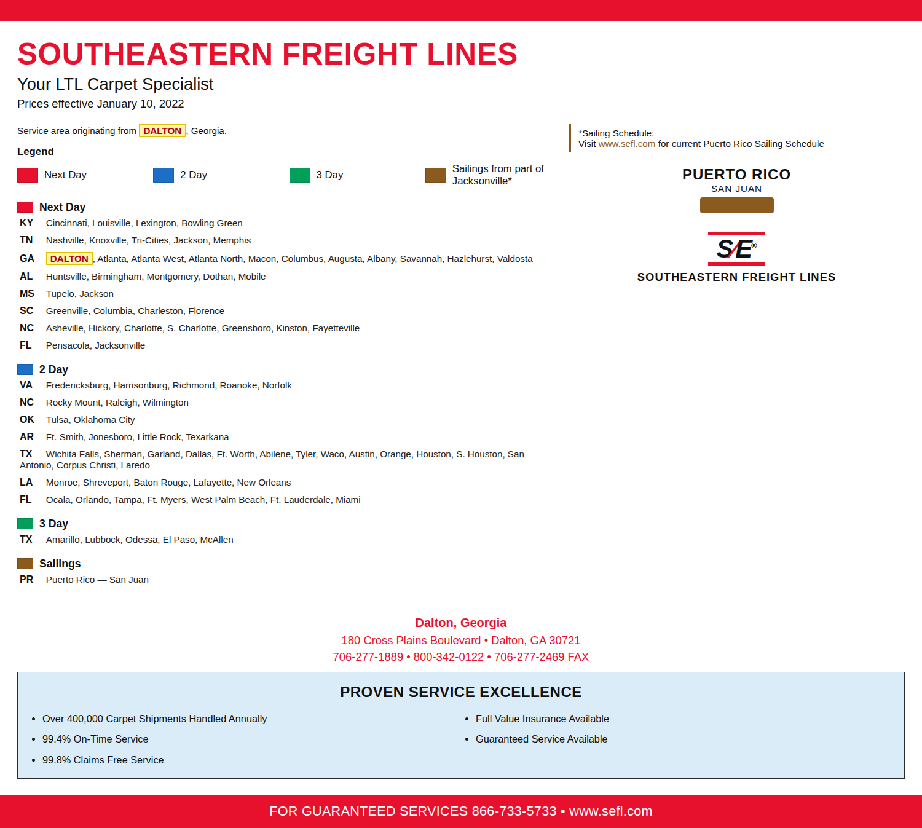SOUTHEASTERN FREIGHT LINES
Your LTL Carpet Specialist
Prices effective January 10, 2022
Service area originating from DALTON, Georgia.
Legend
Next Day
2 Day
3 Day
Sailings from part of Jacksonville*
Next Day
KY Cincinnati, Louisville, Lexington, Bowling Green
TN Nashville, Knoxville, Tri-Cities, Jackson, Memphis
GA DALTON, Atlanta, Atlanta West, Atlanta North, Macon, Columbus, Augusta, Albany, Savannah, Hazlehurst, Valdosta
AL Huntsville, Birmingham, Montgomery, Dothan, Mobile
MS Tupelo, Jackson
SC Greenville, Columbia, Charleston, Florence
NC Asheville, Hickory, Charlotte, S. Charlotte, Greensboro, Kinston, Fayetteville
FL Pensacola, Jacksonville
2 Day
VA Fredericksburg, Harrisonburg, Richmond, Roanoke, Norfolk
NC Rocky Mount, Raleigh, Wilmington
OK Tulsa, Oklahoma City
AR Ft. Smith, Jonesboro, Little Rock, Texarkana
TX Wichita Falls, Sherman, Garland, Dallas, Ft. Worth, Abilene, Tyler, Waco, Austin, Orange, Houston, S. Houston, San Antonio, Corpus Christi, Laredo
LA Monroe, Shreveport, Baton Rouge, Lafayette, New Orleans
FL Ocala, Orlando, Tampa, Ft. Myers, West Palm Beach, Ft. Lauderdale, Miami
3 Day
TX Amarillo, Lubbock, Odessa, El Paso, McAllen
Sailings
PR Puerto Rico — San Juan
*Sailing Schedule:
Visit www.sefl.com for current Puerto Rico Sailing Schedule
PUERTO RICO
SAN JUAN
S⁄E®
SOUTHEASTERN FREIGHT LINES
Dalton, Georgia 180 Cross Plains Boulevard • Dalton, GA 30721
706-277-1889 • 800-342-0122 • 706-277-2469 FAX
PROVEN SERVICE EXCELLENCE
Over 400,000 Carpet Shipments Handled Annually
99.4% On-Time Service
99.8% Claims Free Service
Full Value Insurance Available
Guaranteed Service Available
FOR GUARANTEED SERVICES 866-733-5733 • www.sefl.com